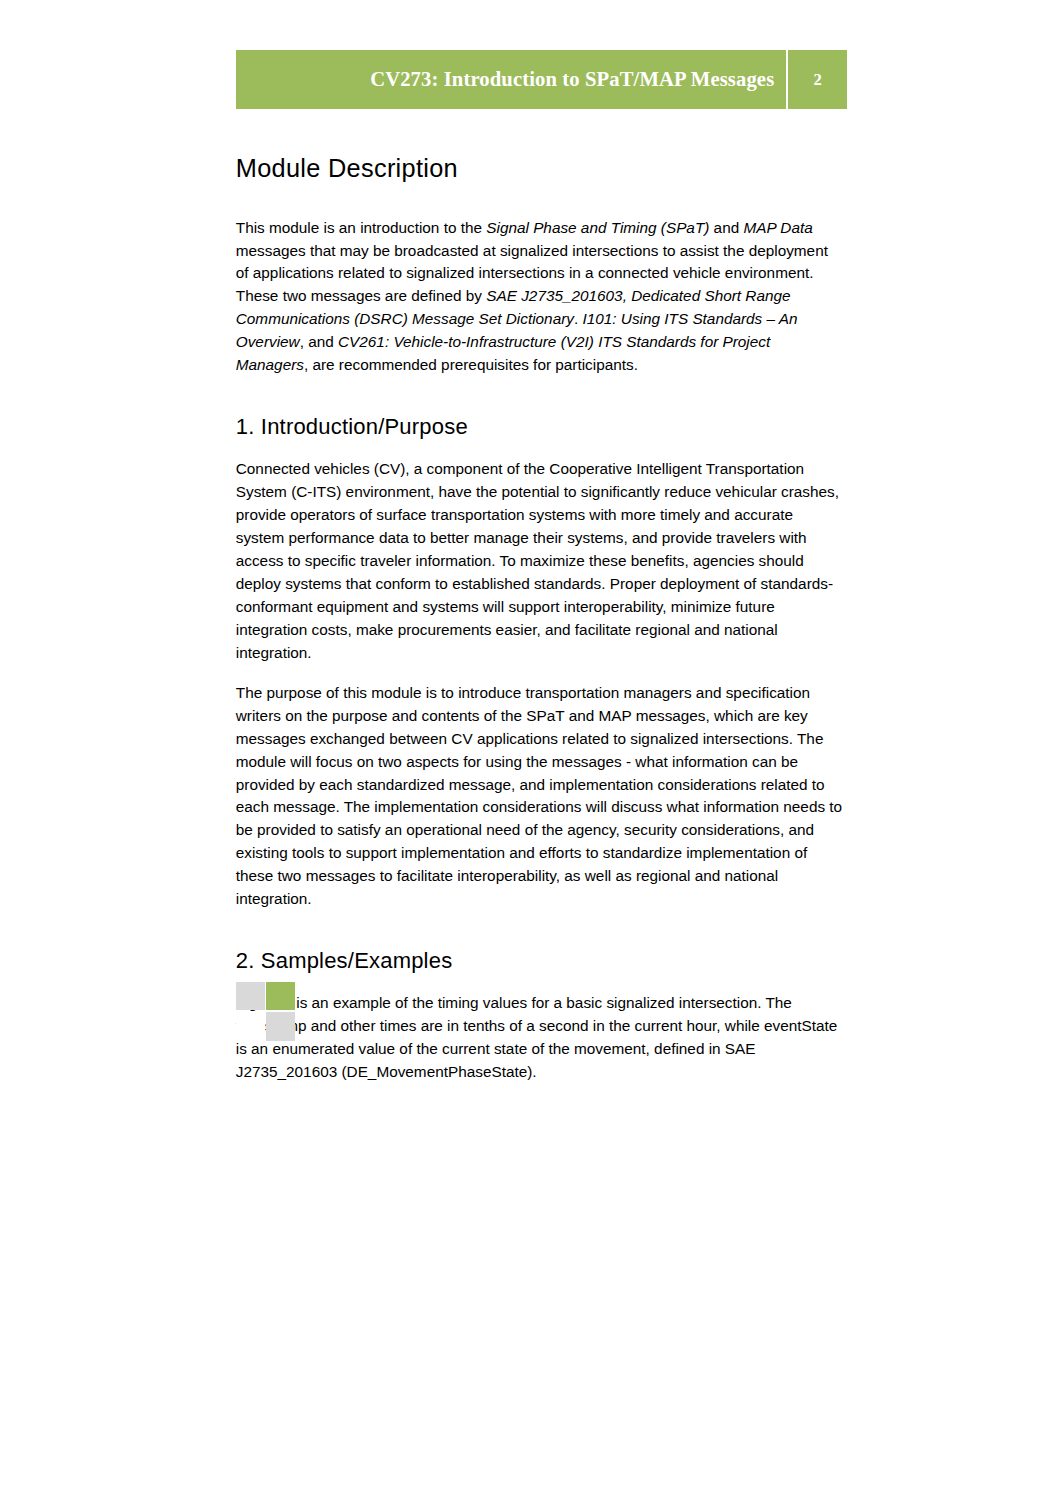CV273: Introduction to SPaT/MAP Messages
2
Module Description
This module is an introduction to the Signal Phase and Timing (SPaT) and MAP Data messages that may be broadcasted at signalized intersections to assist the deployment of applications related to signalized intersections in a connected vehicle environment. These two messages are defined by SAE J2735_201603, Dedicated Short Range Communications (DSRC) Message Set Dictionary. I101: Using ITS Standards – An Overview, and CV261: Vehicle-to-Infrastructure (V2I) ITS Standards for Project Managers, are recommended prerequisites for participants.
1. Introduction/Purpose
Connected vehicles (CV), a component of the Cooperative Intelligent Transportation System (C-ITS) environment, have the potential to significantly reduce vehicular crashes, provide operators of surface transportation systems with more timely and accurate system performance data to better manage their systems, and provide travelers with access to specific traveler information. To maximize these benefits, agencies should deploy systems that conform to established standards. Proper deployment of standards-conformant equipment and systems will support interoperability, minimize future integration costs, make procurements easier, and facilitate regional and national integration.
The purpose of this module is to introduce transportation managers and specification writers on the purpose and contents of the SPaT and MAP messages, which are key messages exchanged between CV applications related to signalized intersections. The module will focus on two aspects for using the messages - what information can be provided by each standardized message, and implementation considerations related to each message. The implementation considerations will discuss what information needs to be provided to satisfy an operational need of the agency, security considerations, and existing tools to support implementation and efforts to standardize implementation of these two messages to facilitate interoperability, as well as regional and national integration.
2. Samples/Examples
Figure 1 is an example of the timing values for a basic signalized intersection. The timestamp and other times are in tenths of a second in the current hour, while eventState is an enumerated value of the current state of the movement, defined in SAE J2735_201603 (DE_MovementPhaseState).